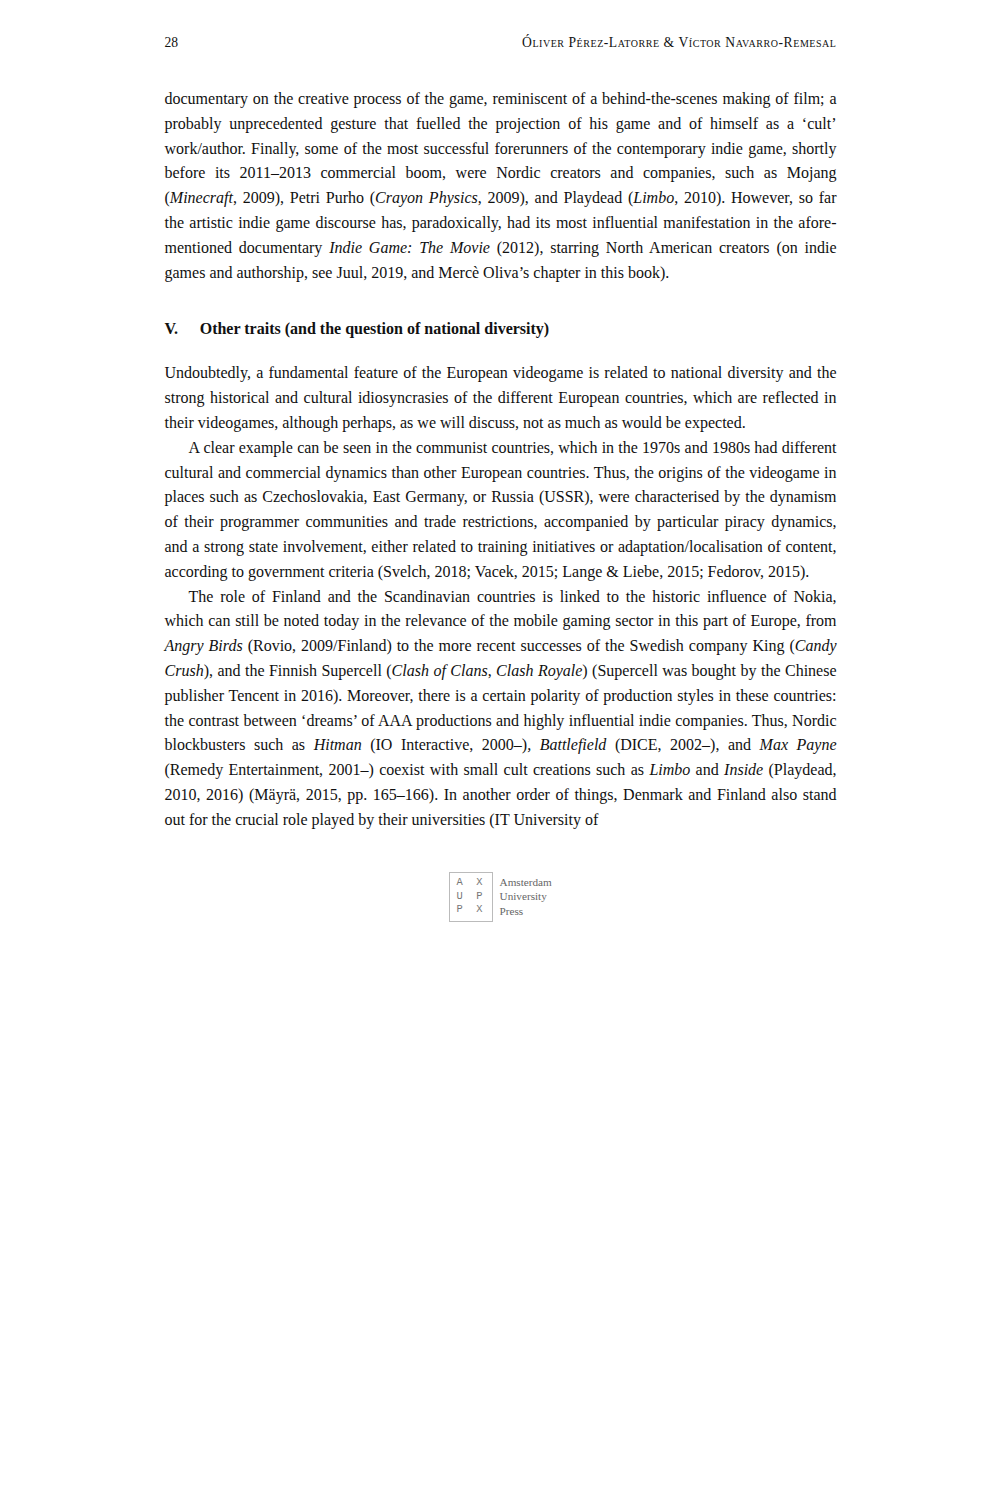28 Óliver Pérez-Latorre & Víctor Navarro-Remesal
documentary on the creative process of the game, reminiscent of a behind-the-scenes making of film; a probably unprecedented gesture that fuelled the projection of his game and of himself as a ‘cult’ work/author. Finally, some of the most successful forerunners of the contemporary indie game, shortly before its 2011–2013 commercial boom, were Nordic creators and companies, such as Mojang (Minecraft, 2009), Petri Purho (Crayon Physics, 2009), and Playdead (Limbo, 2010). However, so far the artistic indie game discourse has, paradoxically, had its most influential manifestation in the aforementioned documentary Indie Game: The Movie (2012), starring North American creators (on indie games and authorship, see Juul, 2019, and Mercè Oliva’s chapter in this book).
V. Other traits (and the question of national diversity)
Undoubtedly, a fundamental feature of the European videogame is related to national diversity and the strong historical and cultural idiosyncrasies of the different European countries, which are reflected in their videogames, although perhaps, as we will discuss, not as much as would be expected.
A clear example can be seen in the communist countries, which in the 1970s and 1980s had different cultural and commercial dynamics than other European countries. Thus, the origins of the videogame in places such as Czechoslovakia, East Germany, or Russia (USSR), were characterised by the dynamism of their programmer communities and trade restrictions, accompanied by particular piracy dynamics, and a strong state involvement, either related to training initiatives or adaptation/localisation of content, according to government criteria (Svelch, 2018; Vacek, 2015; Lange & Liebe, 2015; Fedorov, 2015).
The role of Finland and the Scandinavian countries is linked to the historic influence of Nokia, which can still be noted today in the relevance of the mobile gaming sector in this part of Europe, from Angry Birds (Rovio, 2009/Finland) to the more recent successes of the Swedish company King (Candy Crush), and the Finnish Supercell (Clash of Clans, Clash Royale) (Supercell was bought by the Chinese publisher Tencent in 2016). Moreover, there is a certain polarity of production styles in these countries: the contrast between ‘dreams’ of AAA productions and highly influential indie companies. Thus, Nordic blockbusters such as Hitman (IO Interactive, 2000–), Battlefield (DICE, 2002–), and Max Payne (Remedy Entertainment, 2001–) coexist with small cult creations such as Limbo and Inside (Playdead, 2010, 2016) (Mäyrä, 2015, pp. 165–166). In another order of things, Denmark and Finland also stand out for the crucial role played by their universities (IT University of
A X
U P
P X Amsterdam
University
Press